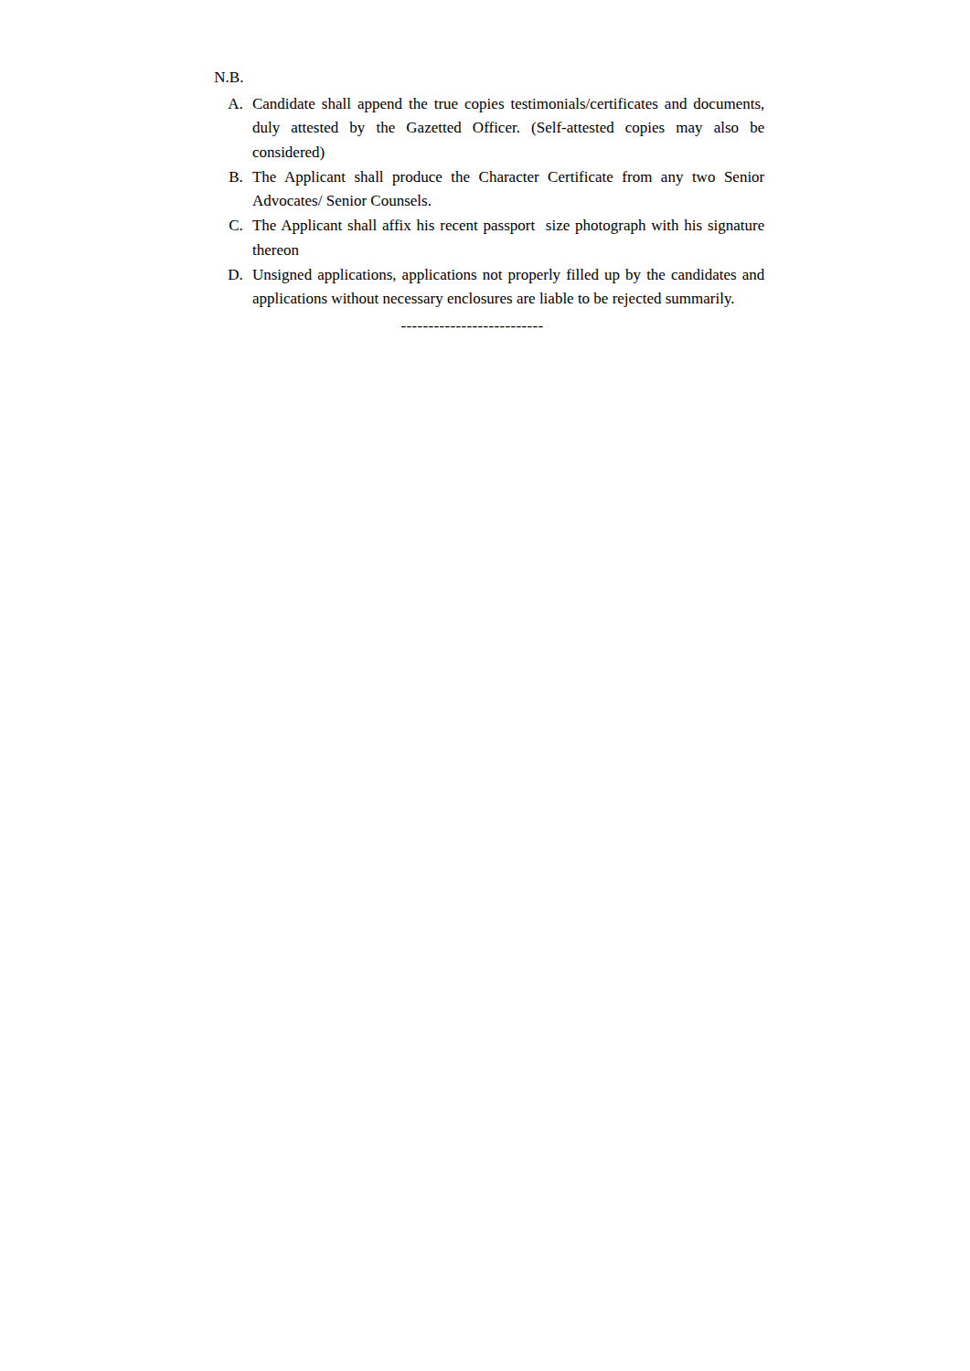N.B.
Candidate shall append the true copies testimonials/certificates and documents, duly attested by the Gazetted Officer. (Self-attested copies may also be considered)
The Applicant shall produce the Character Certificate from any two Senior Advocates/ Senior Counsels.
The Applicant shall affix his recent passport size photograph with his signature thereon
Unsigned applications, applications not properly filled up by the candidates and applications without necessary enclosures are liable to be rejected summarily.
--------------------------